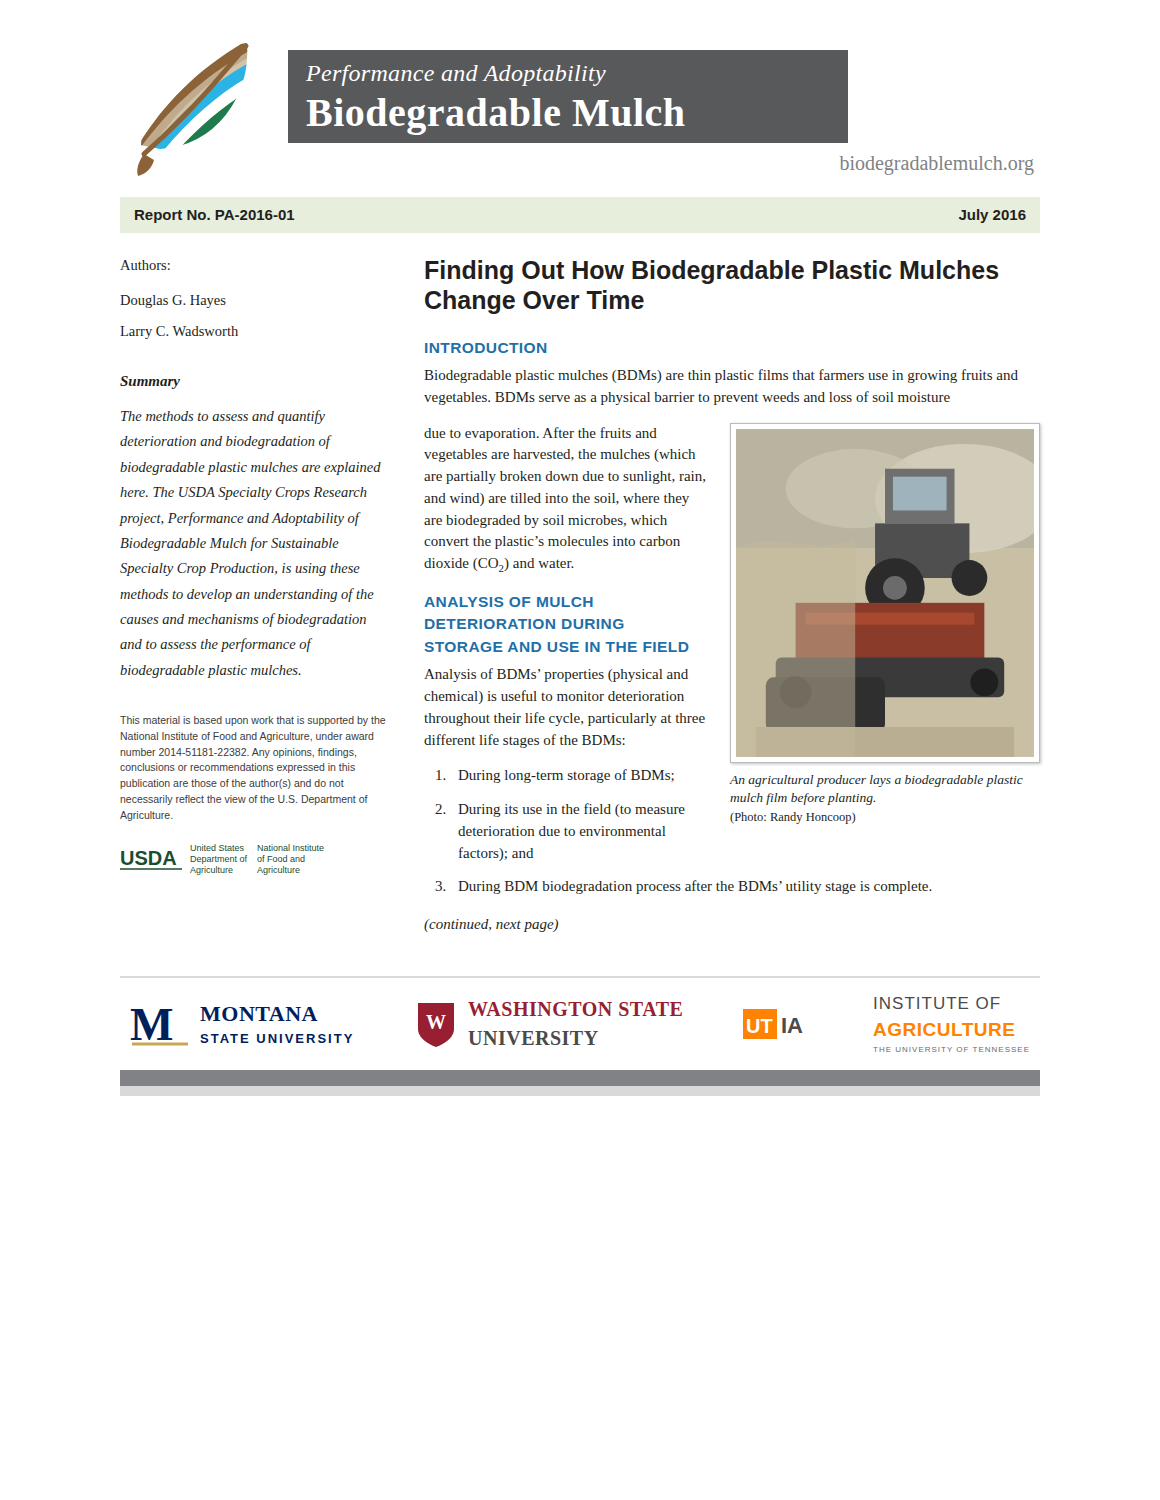Performance and Adoptability
Biodegradable Mulch
biodegradablemulch.org
Report No. PA-2016-01 July 2016
Authors:
Douglas G. Hayes
Larry C. Wadsworth
Summary
The methods to assess and quantify deterioration and biodegradation of biodegradable plastic mulches are explained here. The USDA Specialty Crops Research project, Performance and Adoptability of Biodegradable Mulch for Sustainable Specialty Crop Production, is using these methods to develop an understanding of the causes and mechanisms of biodegradation and to assess the performance of biodegradable plastic mulches.
This material is based upon work that is supported by the National Institute of Food and Agriculture, under award number 2014-51181-22382. Any opinions, findings, conclusions or recommendations expressed in this publication are those of the author(s) and do not necessarily reflect the view of the U.S. Department of Agriculture.
USDA
United States
Department of
Agriculture
National Institute
of Food and
Agriculture
Finding Out How Biodegradable Plastic Mulches Change Over Time
Introduction
Biodegradable plastic mulches (BDMs) are thin plastic films that farmers use in growing fruits and vegetables. BDMs serve as a physical barrier to prevent weeds and loss of soil moisture
An agricultural producer lays a biodegradable plastic mulch film before planting.
(Photo: Randy Honcoop)
due to evaporation. After the fruits and vegetables are harvested, the mulches (which are partially broken down due to sunlight, rain, and wind) are tilled into the soil, where they are biodegraded by soil microbes, which convert the plastic’s molecules into carbon dioxide (CO2) and water.
Analysis of Mulch Deterioration During Storage and Use in the Field
Analysis of BDMs’ properties (physical and chemical) is useful to monitor deterioration throughout their life cycle, particularly at three different life stages of the BDMs:
During long-term storage of BDMs;
During its use in the field (to measure deterioration due to environmental factors); and
During BDM biodegradation process after the BDMs’ utility stage is complete.
(continued, next page)
M
MONTANA
STATE UNIVERSITY
W
WASHINGTON STATE
UNIVERSITY
UT IA
INSTITUTE OF
AGRICULTURE
THE UNIVERSITY OF TENNESSEE